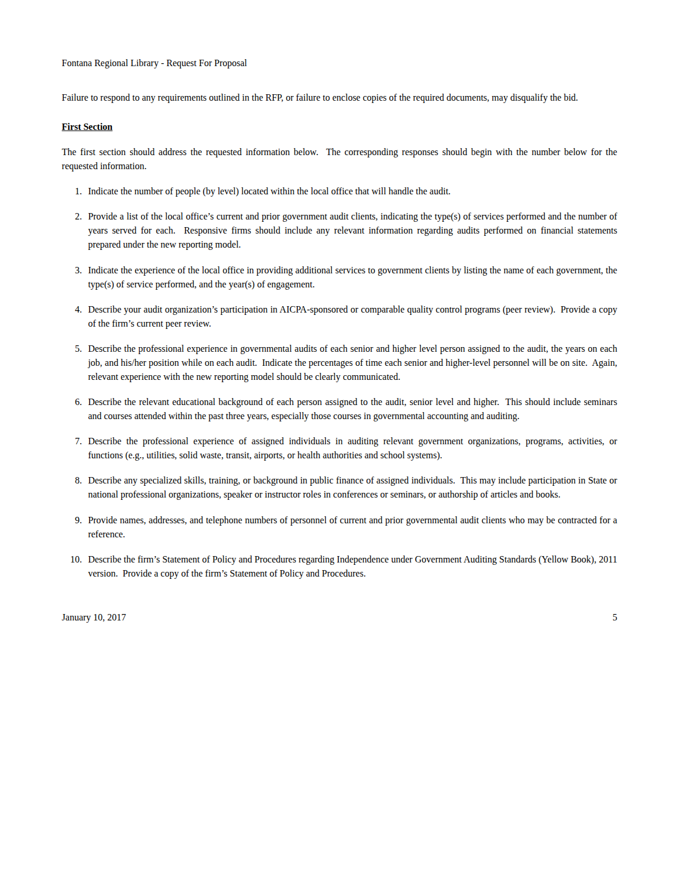Fontana Regional Library - Request For Proposal
Failure to respond to any requirements outlined in the RFP, or failure to enclose copies of the required documents, may disqualify the bid.
First Section
The first section should address the requested information below. The corresponding responses should begin with the number below for the requested information.
Indicate the number of people (by level) located within the local office that will handle the audit.
Provide a list of the local office’s current and prior government audit clients, indicating the type(s) of services performed and the number of years served for each. Responsive firms should include any relevant information regarding audits performed on financial statements prepared under the new reporting model.
Indicate the experience of the local office in providing additional services to government clients by listing the name of each government, the type(s) of service performed, and the year(s) of engagement.
Describe your audit organization’s participation in AICPA-sponsored or comparable quality control programs (peer review). Provide a copy of the firm’s current peer review.
Describe the professional experience in governmental audits of each senior and higher level person assigned to the audit, the years on each job, and his/her position while on each audit. Indicate the percentages of time each senior and higher-level personnel will be on site. Again, relevant experience with the new reporting model should be clearly communicated.
Describe the relevant educational background of each person assigned to the audit, senior level and higher. This should include seminars and courses attended within the past three years, especially those courses in governmental accounting and auditing.
Describe the professional experience of assigned individuals in auditing relevant government organizations, programs, activities, or functions (e.g., utilities, solid waste, transit, airports, or health authorities and school systems).
Describe any specialized skills, training, or background in public finance of assigned individuals. This may include participation in State or national professional organizations, speaker or instructor roles in conferences or seminars, or authorship of articles and books.
Provide names, addresses, and telephone numbers of personnel of current and prior governmental audit clients who may be contracted for a reference.
Describe the firm’s Statement of Policy and Procedures regarding Independence under Government Auditing Standards (Yellow Book), 2011 version. Provide a copy of the firm’s Statement of Policy and Procedures.
January 10, 2017 5